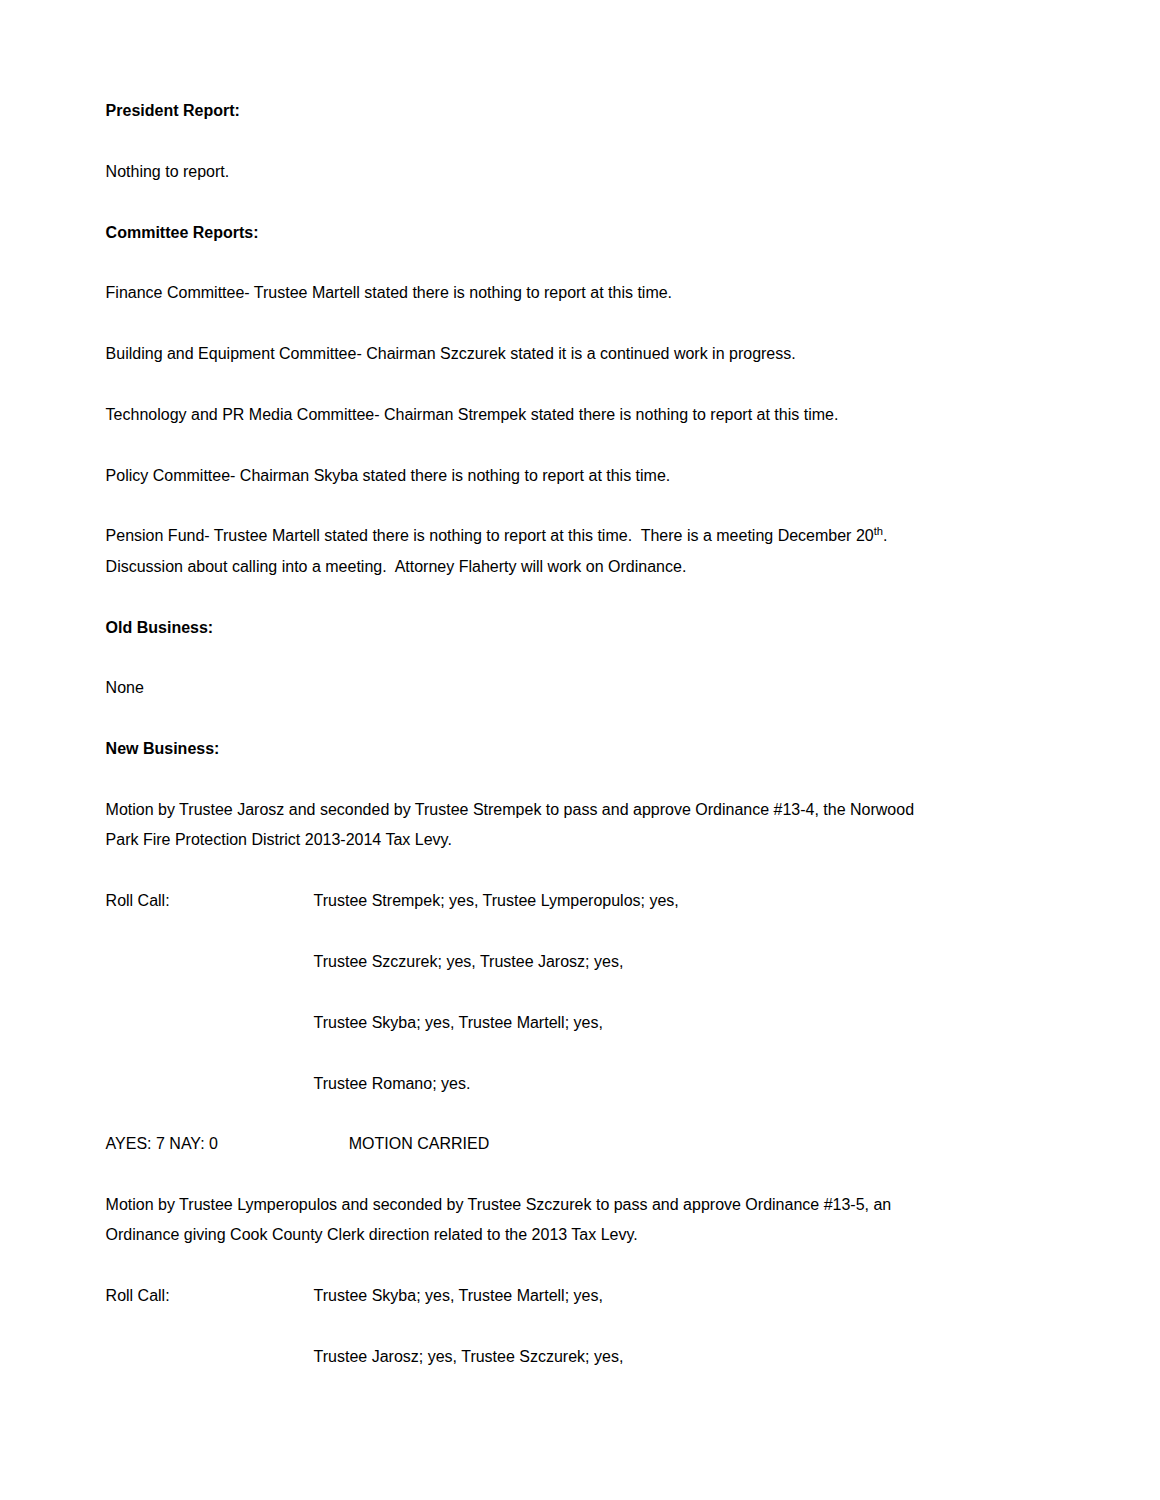President Report:
Nothing to report.
Committee Reports:
Finance Committee- Trustee Martell stated there is nothing to report at this time.
Building and Equipment Committee- Chairman Szczurek stated it is a continued work in progress.
Technology and PR Media Committee- Chairman Strempek stated there is nothing to report at this time.
Policy Committee- Chairman Skyba stated there is nothing to report at this time.
Pension Fund- Trustee Martell stated there is nothing to report at this time. There is a meeting December 20th. Discussion about calling into a meeting. Attorney Flaherty will work on Ordinance.
Old Business:
None
New Business:
Motion by Trustee Jarosz and seconded by Trustee Strempek to pass and approve Ordinance #13-4, the Norwood Park Fire Protection District 2013-2014 Tax Levy.
Roll Call:
Trustee Strempek; yes, Trustee Lymperopulos; yes,
Trustee Szczurek; yes, Trustee Jarosz; yes,
Trustee Skyba; yes, Trustee Martell; yes,
Trustee Romano; yes.
AYES: 7 NAY: 0
MOTION CARRIED
Motion by Trustee Lymperopulos and seconded by Trustee Szczurek to pass and approve Ordinance #13-5, an Ordinance giving Cook County Clerk direction related to the 2013 Tax Levy.
Roll Call:
Trustee Skyba; yes, Trustee Martell; yes,
Trustee Jarosz; yes, Trustee Szczurek; yes,